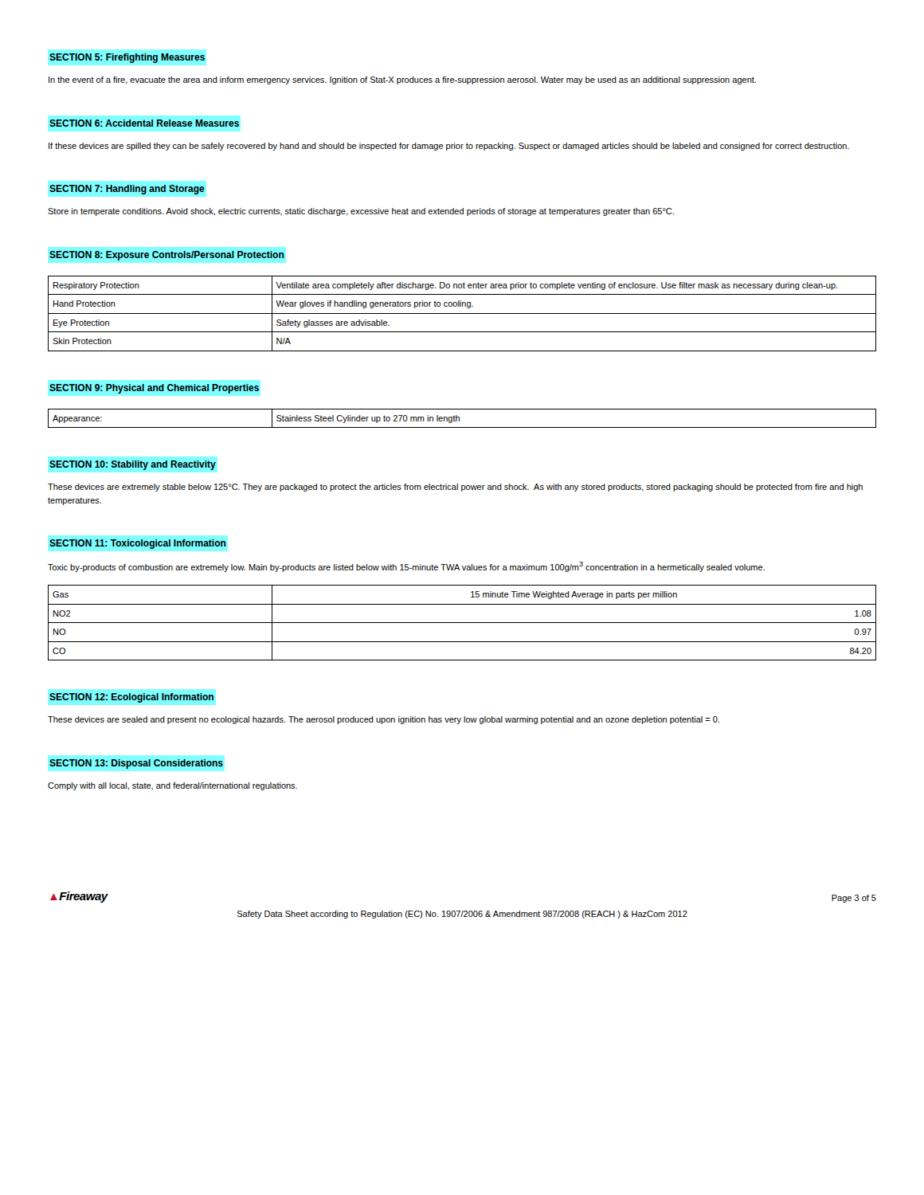SECTION 5: Firefighting Measures
In the event of a fire, evacuate the area and inform emergency services. Ignition of Stat-X produces a fire-suppression aerosol. Water may be used as an additional suppression agent.
SECTION 6: Accidental Release Measures
If these devices are spilled they can be safely recovered by hand and should be inspected for damage prior to repacking. Suspect or damaged articles should be labeled and consigned for correct destruction.
SECTION 7: Handling and Storage
Store in temperate conditions. Avoid shock, electric currents, static discharge, excessive heat and extended periods of storage at temperatures greater than 65°C.
SECTION 8: Exposure Controls/Personal Protection
| Respiratory Protection | Ventilate area completely after discharge. Do not enter area prior to complete venting of enclosure. Use filter mask as necessary during clean-up. |
| Hand Protection | Wear gloves if handling generators prior to cooling. |
| Eye Protection | Safety glasses are advisable. |
| Skin Protection | N/A |
SECTION 9: Physical and Chemical Properties
| Appearance: | Stainless Steel Cylinder up to 270 mm in length |
SECTION 10: Stability and Reactivity
These devices are extremely stable below 125°C. They are packaged to protect the articles from electrical power and shock. As with any stored products, stored packaging should be protected from fire and high temperatures.
SECTION 11: Toxicological Information
Toxic by-products of combustion are extremely low. Main by-products are listed below with 15-minute TWA values for a maximum 100g/m3 concentration in a hermetically sealed volume.
| Gas | 15 minute Time Weighted Average in parts per million |
| --- | --- |
| NO2 | 1.08 |
| NO | 0.97 |
| CO | 84.20 |
SECTION 12: Ecological Information
These devices are sealed and present no ecological hazards. The aerosol produced upon ignition has very low global warming potential and an ozone depletion potential = 0.
SECTION 13: Disposal Considerations
Comply with all local, state, and federal/international regulations.
▲Fireaway
Page 3 of 5
Safety Data Sheet according to Regulation (EC) No. 1907/2006 & Amendment 987/2008 (REACH ) & HazCom 2012